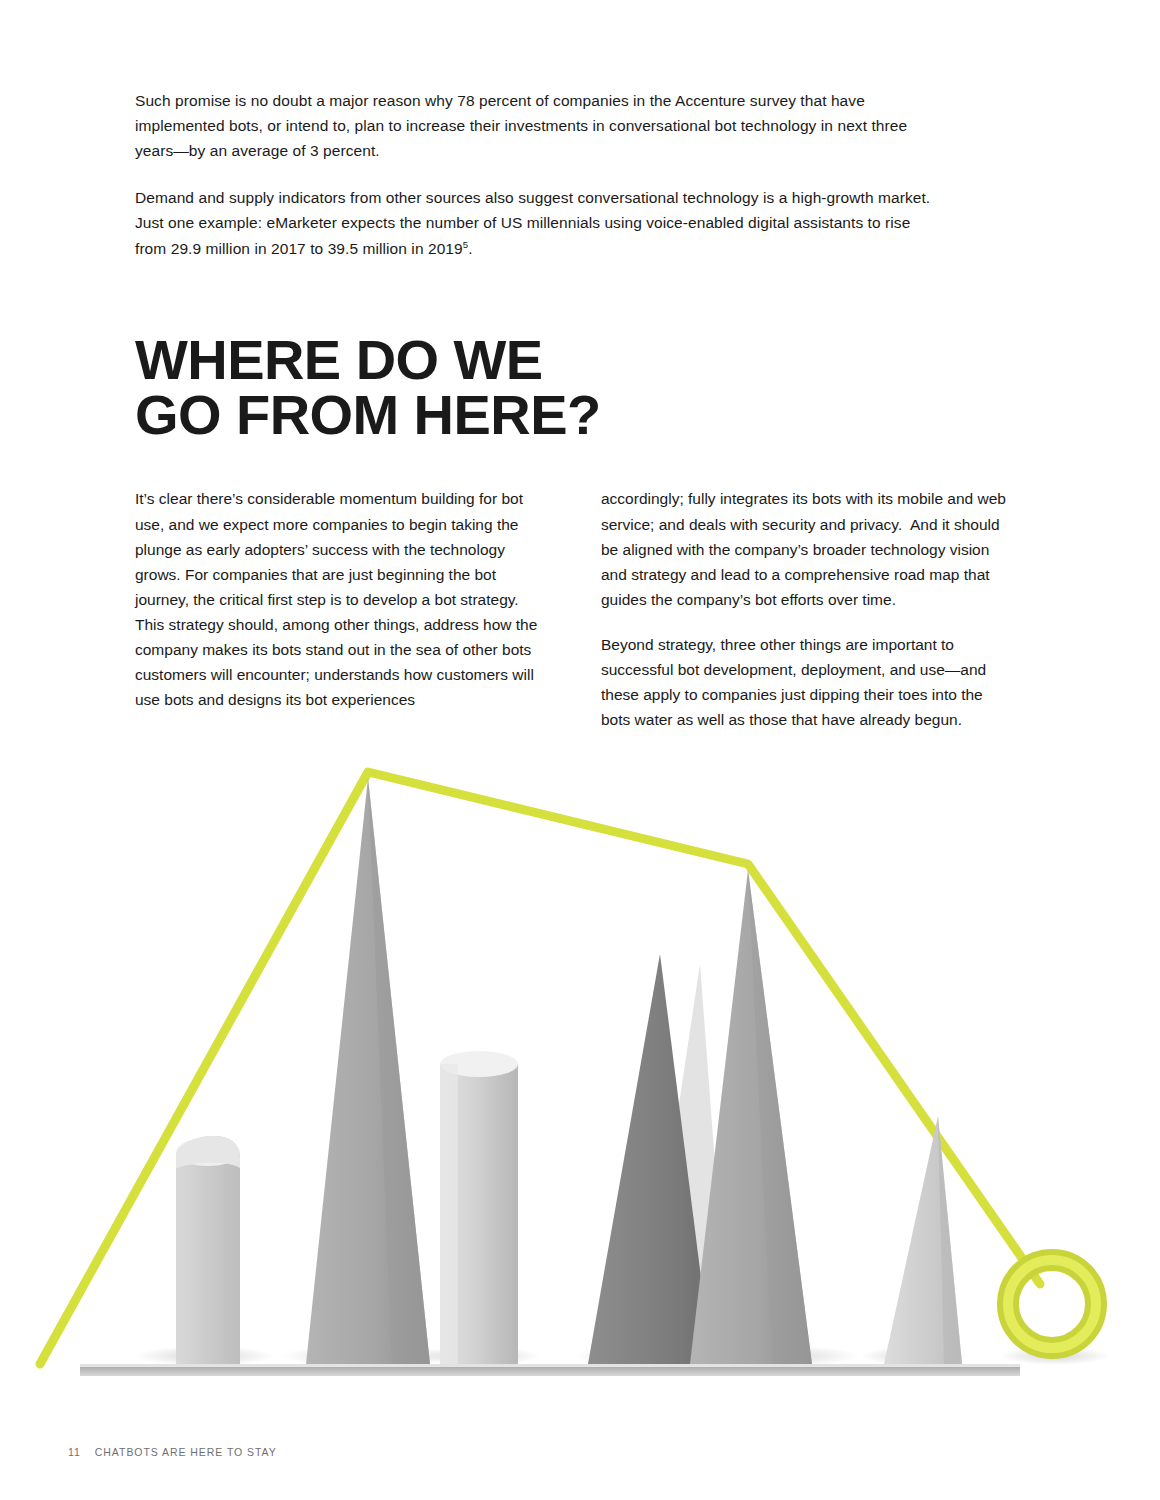Such promise is no doubt a major reason why 78 percent of companies in the Accenture survey that have implemented bots, or intend to, plan to increase their investments in conversational bot technology in next three years—by an average of 3 percent.
Demand and supply indicators from other sources also suggest conversational technology is a high-growth market. Just one example: eMarketer expects the number of US millennials using voice-enabled digital assistants to rise from 29.9 million in 2017 to 39.5 million in 20195.
Where do we
go from here?
It’s clear there’s considerable momentum building for bot use, and we expect more companies to begin taking the plunge as early adopters’ success with the technology grows. For companies that are just beginning the bot journey, the critical first step is to develop a bot strategy. This strategy should, among other things, address how the company makes its bots stand out in the sea of other bots customers will encounter; understands how customers will use bots and designs its bot experiences
accordingly; fully integrates its bots with its mobile and web service; and deals with security and privacy. And it should be aligned with the company’s broader technology vision and strategy and lead to a comprehensive road map that guides the company’s bot efforts over time.
Beyond strategy, three other things are important to successful bot development, deployment, and use—and these apply to companies just dipping their toes into the bots water as well as those that have already begun.
11 Chatbots are here to stay